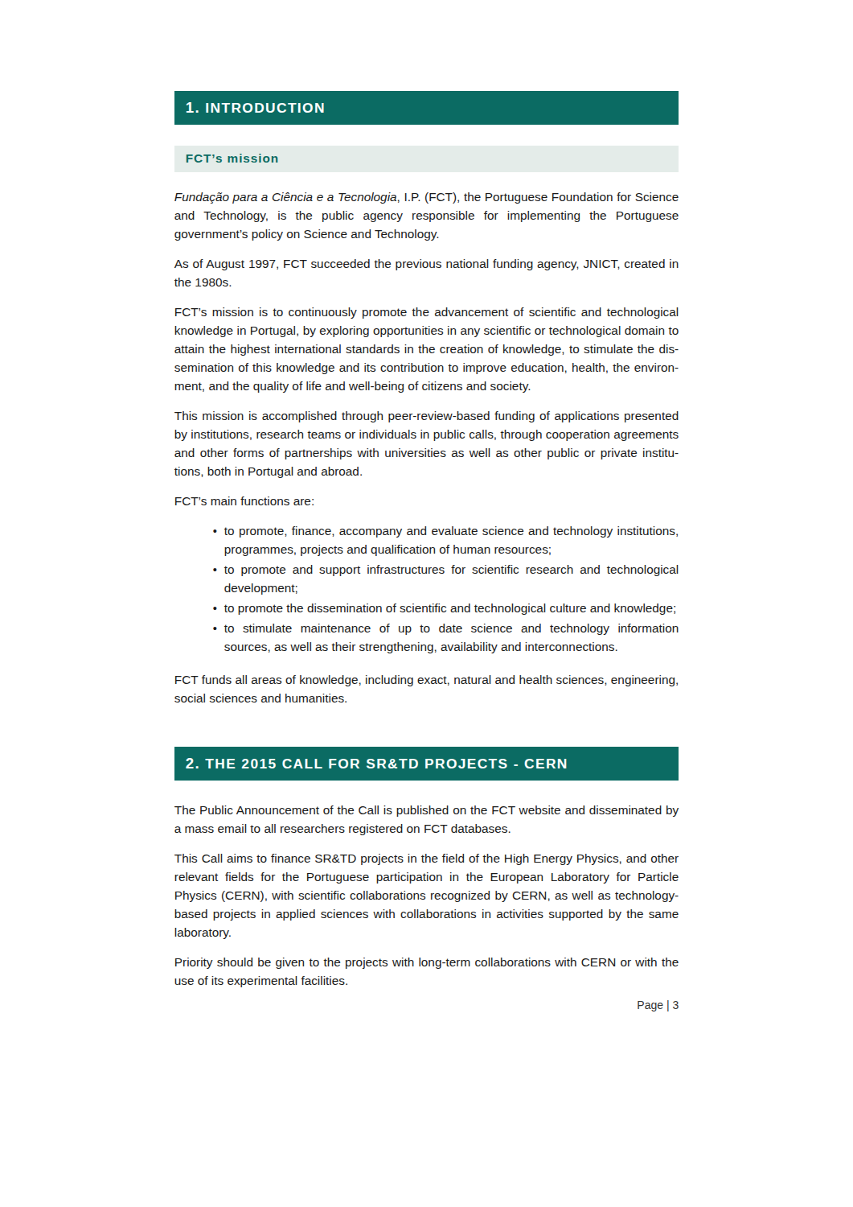1. Introduction
FCT’s mission
Fundação para a Ciência e a Tecnologia, I.P. (FCT), the Portuguese Foundation for Science and Technology, is the public agency responsible for implementing the Portuguese government’s policy on Science and Technology.
As of August 1997, FCT succeeded the previous national funding agency, JNICT, created in the 1980s.
FCT’s mission is to continuously promote the advancement of scientific and technological knowledge in Portugal, by exploring opportunities in any scientific or technological domain to attain the highest international standards in the creation of knowledge, to stimulate the dissemination of this knowledge and its contribution to improve education, health, the environment, and the quality of life and well-being of citizens and society.
This mission is accomplished through peer-review-based funding of applications presented by institutions, research teams or individuals in public calls, through cooperation agreements and other forms of partnerships with universities as well as other public or private institutions, both in Portugal and abroad.
FCT’s main functions are:
to promote, finance, accompany and evaluate science and technology institutions, programmes, projects and qualification of human resources;
to promote and support infrastructures for scientific research and technological development;
to promote the dissemination of scientific and technological culture and knowledge;
to stimulate maintenance of up to date science and technology information sources, as well as their strengthening, availability and interconnections.
FCT funds all areas of knowledge, including exact, natural and health sciences, engineering, social sciences and humanities.
2. The 2015 Call for SR&TD Projects - CERN
The Public Announcement of the Call is published on the FCT website and disseminated by a mass email to all researchers registered on FCT databases.
This Call aims to finance SR&TD projects in the field of the High Energy Physics, and other relevant fields for the Portuguese participation in the European Laboratory for Particle Physics (CERN), with scientific collaborations recognized by CERN, as well as technology-based projects in applied sciences with collaborations in activities supported by the same laboratory.
Priority should be given to the projects with long-term collaborations with CERN or with the use of its experimental facilities.
Page | 3